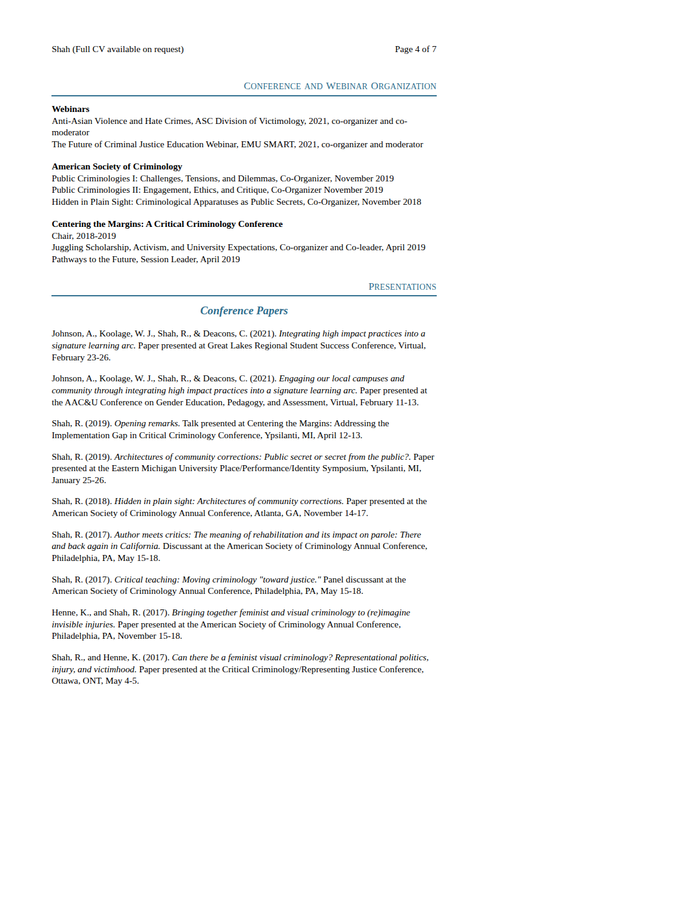Shah (Full CV available on request) Page 4 of 7
Conference and Webinar Organization
Webinars
Anti-Asian Violence and Hate Crimes, ASC Division of Victimology, 2021, co-organizer and co-moderator
The Future of Criminal Justice Education Webinar, EMU SMART, 2021, co-organizer and moderator
American Society of Criminology
Public Criminologies I: Challenges, Tensions, and Dilemmas, Co-Organizer, November 2019
Public Criminologies II: Engagement, Ethics, and Critique, Co-Organizer November 2019
Hidden in Plain Sight: Criminological Apparatuses as Public Secrets, Co-Organizer, November 2018
Centering the Margins: A Critical Criminology Conference
Chair, 2018-2019
Juggling Scholarship, Activism, and University Expectations, Co-organizer and Co-leader, April 2019
Pathways to the Future, Session Leader, April 2019
Presentations
Conference Papers
Johnson, A., Koolage, W. J., Shah, R., & Deacons, C. (2021). Integrating high impact practices into a signature learning arc. Paper presented at Great Lakes Regional Student Success Conference, Virtual, February 23-26.
Johnson, A., Koolage, W. J., Shah, R., & Deacons, C. (2021). Engaging our local campuses and community through integrating high impact practices into a signature learning arc. Paper presented at the AAC&U Conference on Gender Education, Pedagogy, and Assessment, Virtual, February 11-13.
Shah, R. (2019). Opening remarks. Talk presented at Centering the Margins: Addressing the Implementation Gap in Critical Criminology Conference, Ypsilanti, MI, April 12-13.
Shah, R. (2019). Architectures of community corrections: Public secret or secret from the public?. Paper presented at the Eastern Michigan University Place/Performance/Identity Symposium, Ypsilanti, MI, January 25-26.
Shah, R. (2018). Hidden in plain sight: Architectures of community corrections. Paper presented at the American Society of Criminology Annual Conference, Atlanta, GA, November 14-17.
Shah, R. (2017). Author meets critics: The meaning of rehabilitation and its impact on parole: There and back again in California. Discussant at the American Society of Criminology Annual Conference, Philadelphia, PA, May 15-18.
Shah, R. (2017). Critical teaching: Moving criminology "toward justice." Panel discussant at the American Society of Criminology Annual Conference, Philadelphia, PA, May 15-18.
Henne, K., and Shah, R. (2017). Bringing together feminist and visual criminology to (re)imagine invisible injuries. Paper presented at the American Society of Criminology Annual Conference, Philadelphia, PA, November 15-18.
Shah, R., and Henne, K. (2017). Can there be a feminist visual criminology? Representational politics, injury, and victimhood. Paper presented at the Critical Criminology/Representing Justice Conference, Ottawa, ONT, May 4-5.